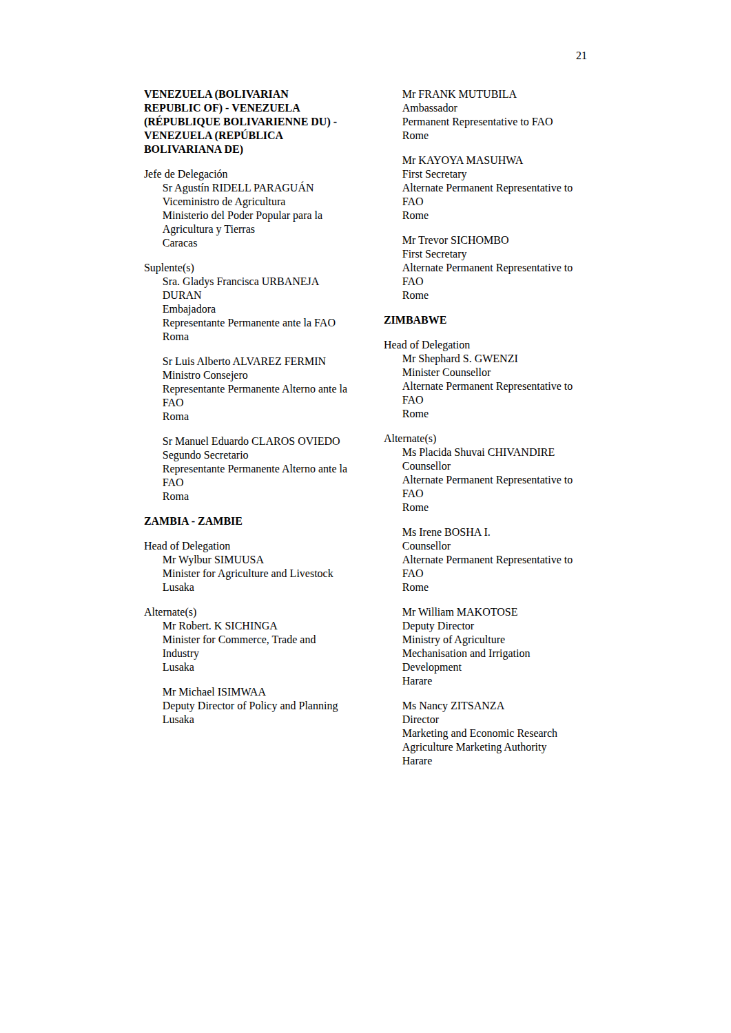21
VENEZUELA (BOLIVARIAN REPUBLIC OF) - VENEZUELA (RÉPUBLIQUE BOLIVARIENNE DU) - VENEZUELA (REPÚBLICA BOLIVARIANA DE)
Jefe de Delegación
Sr Agustín RIDELL PARAGUÁN
Viceministro de Agricultura
Ministerio del Poder Popular para la Agricultura y Tierras
Caracas
Suplente(s)
Sra. Gladys Francisca URBANEJA DURAN
Embajadora
Representante Permanente ante la FAO
Roma
Sr Luis Alberto ALVAREZ FERMIN
Ministro Consejero
Representante Permanente Alterno ante la FAO
Roma
Sr Manuel Eduardo CLAROS OVIEDO
Segundo Secretario
Representante Permanente Alterno ante la FAO
Roma
ZAMBIA - ZAMBIE
Head of Delegation
Mr Wylbur SIMUUSA
Minister for Agriculture and Livestock
Lusaka
Alternate(s)
Mr Robert. K SICHINGA
Minister for Commerce, Trade and Industry
Lusaka
Mr Michael ISIMWAA
Deputy Director of Policy and Planning
Lusaka
Mr FRANK MUTUBILA
Ambassador
Permanent Representative to FAO
Rome
Mr KAYOYA MASUHWA
First Secretary
Alternate Permanent Representative to FAO
Rome
Mr Trevor SICHOMBO
First Secretary
Alternate Permanent Representative to FAO
Rome
ZIMBABWE
Head of Delegation
Mr Shephard S. GWENZI
Minister Counsellor
Alternate Permanent Representative to FAO
Rome
Alternate(s)
Ms Placida Shuvai CHIVANDIRE
Counsellor
Alternate Permanent Representative to FAO
Rome
Ms Irene BOSHA I.
Counsellor
Alternate Permanent Representative to FAO
Rome
Mr William MAKOTOSE
Deputy Director
Ministry of Agriculture
Mechanisation and Irrigation Development
Harare
Ms Nancy ZITSANZA
Director
Marketing and Economic Research
Agriculture Marketing Authority
Harare